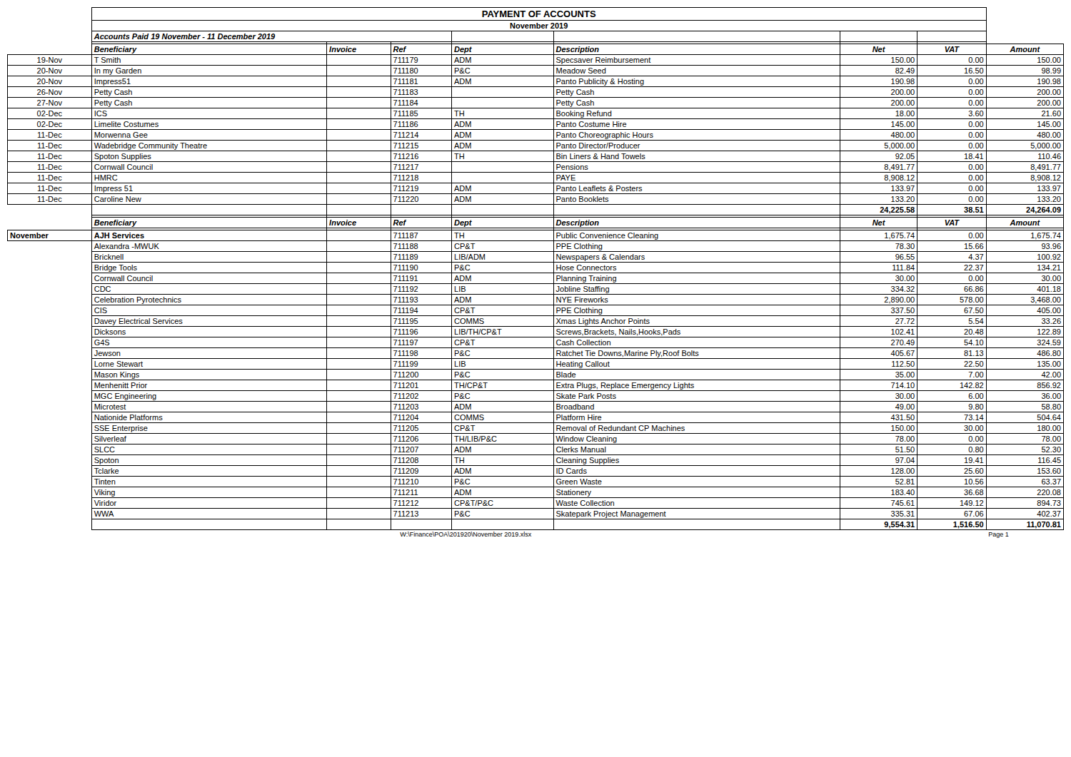| | PAYMENT OF ACCOUNTS |
| | November 2019 |
| | Accounts Paid 19 November - 11 December 2019 | | | | |
| | Beneficiary | Invoice | Ref | Dept | Description | Net | VAT | Amount |
| 19-Nov | T Smith | | 711179 | ADM | Specsaver Reimbursement | 150.00 | 0.00 | 150.00 |
| 20-Nov | In my Garden | | 711180 | P&C | Meadow Seed | 82.49 | 16.50 | 98.99 |
| 20-Nov | Impress51 | | 711181 | ADM | Panto Publicity & Hosting | 190.98 | 0.00 | 190.98 |
| 26-Nov | Petty Cash | | 711183 | | Petty Cash | 200.00 | 0.00 | 200.00 |
| 27-Nov | Petty Cash | | 711184 | | Petty Cash | 200.00 | 0.00 | 200.00 |
| 02-Dec | ICS | | 711185 | TH | Booking Refund | 18.00 | 3.60 | 21.60 |
| 02-Dec | Limelite Costumes | | 711186 | ADM | Panto Costume Hire | 145.00 | 0.00 | 145.00 |
| 11-Dec | Morwenna Gee | | 711214 | ADM | Panto Choreographic Hours | 480.00 | 0.00 | 480.00 |
| 11-Dec | Wadebridge Community Theatre | | 711215 | ADM | Panto Director/Producer | 5,000.00 | 0.00 | 5,000.00 |
| 11-Dec | Spoton Supplies | | 711216 | TH | Bin Liners & Hand Towels | 92.05 | 18.41 | 110.46 |
| 11-Dec | Cornwall Council | | 711217 | | Pensions | 8,491.77 | 0.00 | 8,491.77 |
| 11-Dec | HMRC | | 711218 | | PAYE | 8,908.12 | 0.00 | 8,908.12 |
| 11-Dec | Impress 51 | | 711219 | ADM | Panto Leaflets & Posters | 133.97 | 0.00 | 133.97 |
| 11-Dec | Caroline New | | 711220 | ADM | Panto Booklets | 133.20 | 0.00 | 133.20 |
| | | | | | | 24,225.58 | 38.51 | 24,264.09 |
| | Beneficiary | Invoice | Ref | Dept | Description | Net | VAT | Amount |
| November | AJH Services | | 711187 | TH | Public Convenience Cleaning | 1,675.74 | 0.00 | 1,675.74 |
| | Alexandra -MWUK | | 711188 | CP&T | PPE Clothing | 78.30 | 15.66 | 93.96 |
| | Bricknell | | 711189 | LIB/ADM | Newspapers & Calendars | 96.55 | 4.37 | 100.92 |
| | Bridge Tools | | 711190 | P&C | Hose Connectors | 111.84 | 22.37 | 134.21 |
| | Cornwall Council | | 711191 | ADM | Planning Training | 30.00 | 0.00 | 30.00 |
| | CDC | | 711192 | LIB | Jobline Staffing | 334.32 | 66.86 | 401.18 |
| | Celebration Pyrotechnics | | 711193 | ADM | NYE Fireworks | 2,890.00 | 578.00 | 3,468.00 |
| | CIS | | 711194 | CP&T | PPE Clothing | 337.50 | 67.50 | 405.00 |
| | Davey Electrical Services | | 711195 | COMMS | Xmas Lights Anchor Points | 27.72 | 5.54 | 33.26 |
| | Dicksons | | 711196 | LIB/TH/CP&T | Screws,Brackets, Nails,Hooks,Pads | 102.41 | 20.48 | 122.89 |
| | G4S | | 711197 | CP&T | Cash Collection | 270.49 | 54.10 | 324.59 |
| | Jewson | | 711198 | P&C | Ratchet Tie Downs,Marine Ply,Roof Bolts | 405.67 | 81.13 | 486.80 |
| | Lorne Stewart | | 711199 | LIB | Heating Callout | 112.50 | 22.50 | 135.00 |
| | Mason Kings | | 711200 | P&C | Blade | 35.00 | 7.00 | 42.00 |
| | Menhenitt Prior | | 711201 | TH/CP&T | Extra Plugs, Replace Emergency Lights | 714.10 | 142.82 | 856.92 |
| | MGC Engineering | | 711202 | P&C | Skate Park Posts | 30.00 | 6.00 | 36.00 |
| | Microtest | | 711203 | ADM | Broadband | 49.00 | 9.80 | 58.80 |
| | Nationide Platforms | | 711204 | COMMS | Platform Hire | 431.50 | 73.14 | 504.64 |
| | SSE Enterprise | | 711205 | CP&T | Removal of Redundant CP Machines | 150.00 | 30.00 | 180.00 |
| | Silverleaf | | 711206 | TH/LIB/P&C | Window Cleaning | 78.00 | 0.00 | 78.00 |
| | SLCC | | 711207 | ADM | Clerks Manual | 51.50 | 0.80 | 52.30 |
| | Spoton | | 711208 | TH | Cleaning Supplies | 97.04 | 19.41 | 116.45 |
| | Tclarke | | 711209 | ADM | ID Cards | 128.00 | 25.60 | 153.60 |
| | Tinten | | 711210 | P&C | Green Waste | 52.81 | 10.56 | 63.37 |
| | Viking | | 711211 | ADM | Stationery | 183.40 | 36.68 | 220.08 |
| | Viridor | | 711212 | CP&T/P&C | Waste Collection | 745.61 | 149.12 | 894.73 |
| | WWA | | 711213 | P&C | Skatepark Project Management | 335.31 | 67.06 | 402.37 |
| | | | | | | 9,554.31 | 1,516.50 | 11,070.81 |
| | W:\Finance\POA\201920\November 2019.xlsx | | | Page 1 |